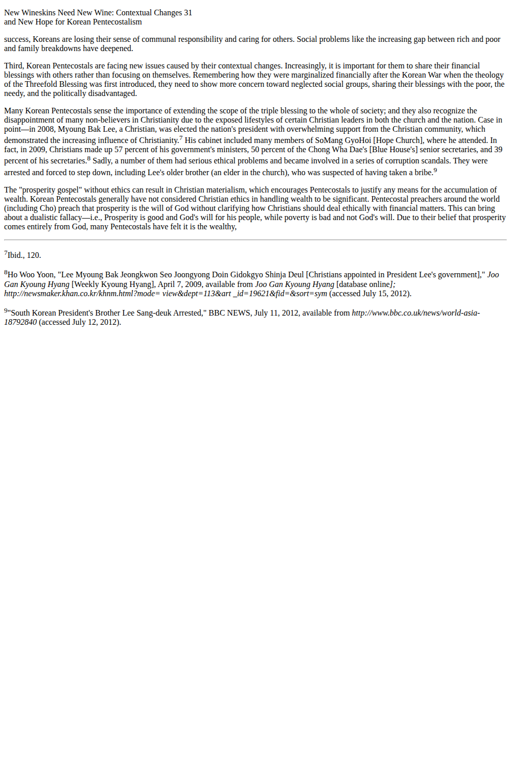New Wineskins Need New Wine: Contextual Changes 31
and New Hope for Korean Pentecostalism
success, Koreans are losing their sense of communal responsibility and caring for others. Social problems like the increasing gap between rich and poor and family breakdowns have deepened.
Third, Korean Pentecostals are facing new issues caused by their contextual changes. Increasingly, it is important for them to share their financial blessings with others rather than focusing on themselves. Remembering how they were marginalized financially after the Korean War when the theology of the Threefold Blessing was first introduced, they need to show more concern toward neglected social groups, sharing their blessings with the poor, the needy, and the politically disadvantaged.
Many Korean Pentecostals sense the importance of extending the scope of the triple blessing to the whole of society; and they also recognize the disappointment of many non-believers in Christianity due to the exposed lifestyles of certain Christian leaders in both the church and the nation. Case in point—in 2008, Myoung Bak Lee, a Christian, was elected the nation's president with overwhelming support from the Christian community, which demonstrated the increasing influence of Christianity.7 His cabinet included many members of SoMang GyoHoi [Hope Church], where he attended. In fact, in 2009, Christians made up 57 percent of his government's ministers, 50 percent of the Chong Wha Dae's [Blue House's] senior secretaries, and 39 percent of his secretaries.8 Sadly, a number of them had serious ethical problems and became involved in a series of corruption scandals. They were arrested and forced to step down, including Lee's older brother (an elder in the church), who was suspected of having taken a bribe.9
The "prosperity gospel" without ethics can result in Christian materialism, which encourages Pentecostals to justify any means for the accumulation of wealth. Korean Pentecostals generally have not considered Christian ethics in handling wealth to be significant. Pentecostal preachers around the world (including Cho) preach that prosperity is the will of God without clarifying how Christians should deal ethically with financial matters. This can bring about a dualistic fallacy—i.e., Prosperity is good and God's will for his people, while poverty is bad and not God's will. Due to their belief that prosperity comes entirely from God, many Pentecostals have felt it is the wealthy,
7Ibid., 120.
8Ho Woo Yoon, "Lee Myoung Bak Jeongkwon Seo Joongyong Doin Gidokgyo Shinja Deul [Christians appointed in President Lee's government]," Joo Gan Kyoung Hyang [Weekly Kyoung Hyang], April 7, 2009, available from Joo Gan Kyoung Hyang [database online]; http://newsmaker.khan.co.kr/khnm.html?mode= view&dept=113&art _id=19621&fid=&sort=sym (accessed July 15, 2012).
9"South Korean President's Brother Lee Sang-deuk Arrested," BBC NEWS, July 11, 2012, available from http://www.bbc.co.uk/news/world-asia-18792840 (accessed July 12, 2012).